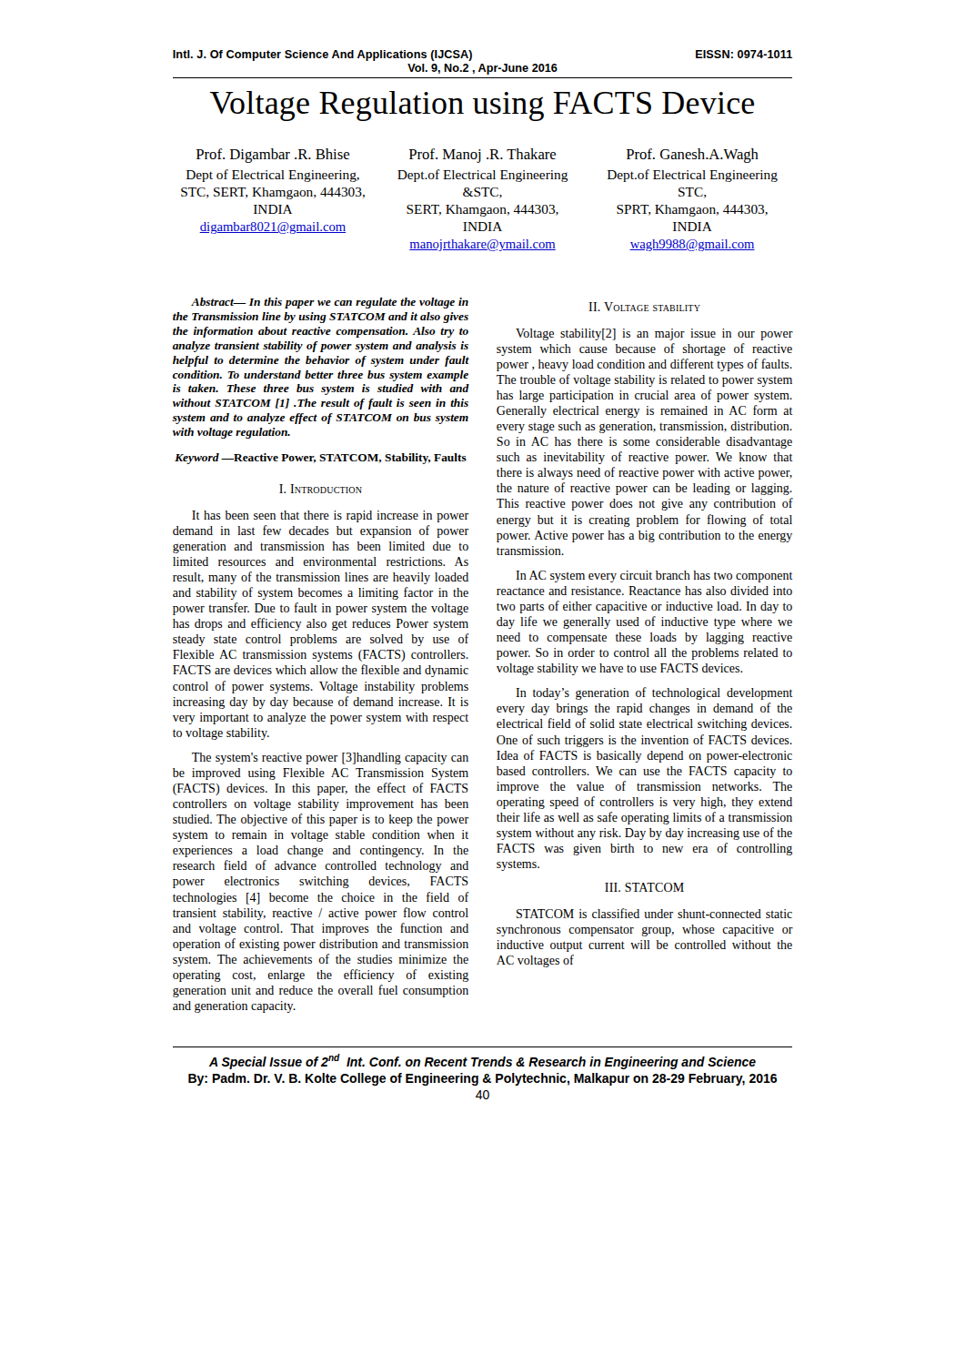Intl. J. Of Computer Science And Applications (IJCSA) EISSN: 0974-1011
Vol. 9, No.2 , Apr-June 2016
Voltage Regulation using FACTS Device
Prof. Digambar .R. Bhise
Dept of Electrical Engineering,
STC, SERT, Khamgaon, 444303,
INDIA
digambar8021@gmail.com
Prof. Manoj .R. Thakare
Dept.of Electrical Engineering &STC,
SERT, Khamgaon, 444303,
INDIA
manojrthakare@ymail.com
Prof. Ganesh.A.Wagh
Dept.of Electrical Engineering STC,
SPRT, Khamgaon, 444303,
INDIA
wagh9988@gmail.com
Abstract— In this paper we can regulate the voltage in the Transmission line by using STATCOM and it also gives the information about reactive compensation. Also try to analyze transient stability of power system and analysis is helpful to determine the behavior of system under fault condition. To understand better three bus system example is taken. These three bus system is studied with and without STATCOM [1] .The result of fault is seen in this system and to analyze effect of STATCOM on bus system with voltage regulation.
Keyword —Reactive Power, STATCOM, Stability, Faults
I. Introduction
It has been seen that there is rapid increase in power demand in last few decades but expansion of power generation and transmission has been limited due to limited resources and environmental restrictions. As result, many of the transmission lines are heavily loaded and stability of system becomes a limiting factor in the power transfer. Due to fault in power system the voltage has drops and efficiency also get reduces Power system steady state control problems are solved by use of Flexible AC transmission systems (FACTS) controllers. FACTS are devices which allow the flexible and dynamic control of power systems. Voltage instability problems increasing day by day because of demand increase. It is very important to analyze the power system with respect to voltage stability.
The system's reactive power [3]handling capacity can be improved using Flexible AC Transmission System (FACTS) devices. In this paper, the effect of FACTS controllers on voltage stability improvement has been studied. The objective of this paper is to keep the power system to remain in voltage stable condition when it experiences a load change and contingency. In the research field of advance controlled technology and power electronics switching devices, FACTS technologies [4] become the choice in the field of transient stability, reactive / active power flow control and voltage control. That improves the function and operation of existing power distribution and transmission system. The achievements of the studies minimize the operating cost, enlarge the efficiency of existing generation unit and reduce the overall fuel consumption and generation capacity.
II. Voltage stability
Voltage stability[2] is an major issue in our power system which cause because of shortage of reactive power , heavy load condition and different types of faults. The trouble of voltage stability is related to power system has large participation in crucial area of power system. Generally electrical energy is remained in AC form at every stage such as generation, transmission, distribution. So in AC has there is some considerable disadvantage such as inevitability of reactive power. We know that there is always need of reactive power with active power, the nature of reactive power can be leading or lagging. This reactive power does not give any contribution of energy but it is creating problem for flowing of total power. Active power has a big contribution to the energy transmission.
In AC system every circuit branch has two component reactance and resistance. Reactance has also divided into two parts of either capacitive or inductive load. In day to day life we generally used of inductive type where we need to compensate these loads by lagging reactive power. So in order to control all the problems related to voltage stability we have to use FACTS devices.
In today’s generation of technological development every day brings the rapid changes in demand of the electrical field of solid state electrical switching devices. One of such triggers is the invention of FACTS devices. Idea of FACTS is basically depend on power-electronic based controllers. We can use the FACTS capacity to improve the value of transmission networks. The operating speed of controllers is very high, they extend their life as well as safe operating limits of a transmission system without any risk. Day by day increasing use of the FACTS was given birth to new era of controlling systems.
III. STATCOM
STATCOM is classified under shunt-connected static synchronous compensator group, whose capacitive or inductive output current will be controlled without the AC voltages of
A Special Issue of 2nd Int. Conf. on Recent Trends & Research in Engineering and Science
By: Padm. Dr. V. B. Kolte College of Engineering & Polytechnic, Malkapur on 28-29 February, 2016
40